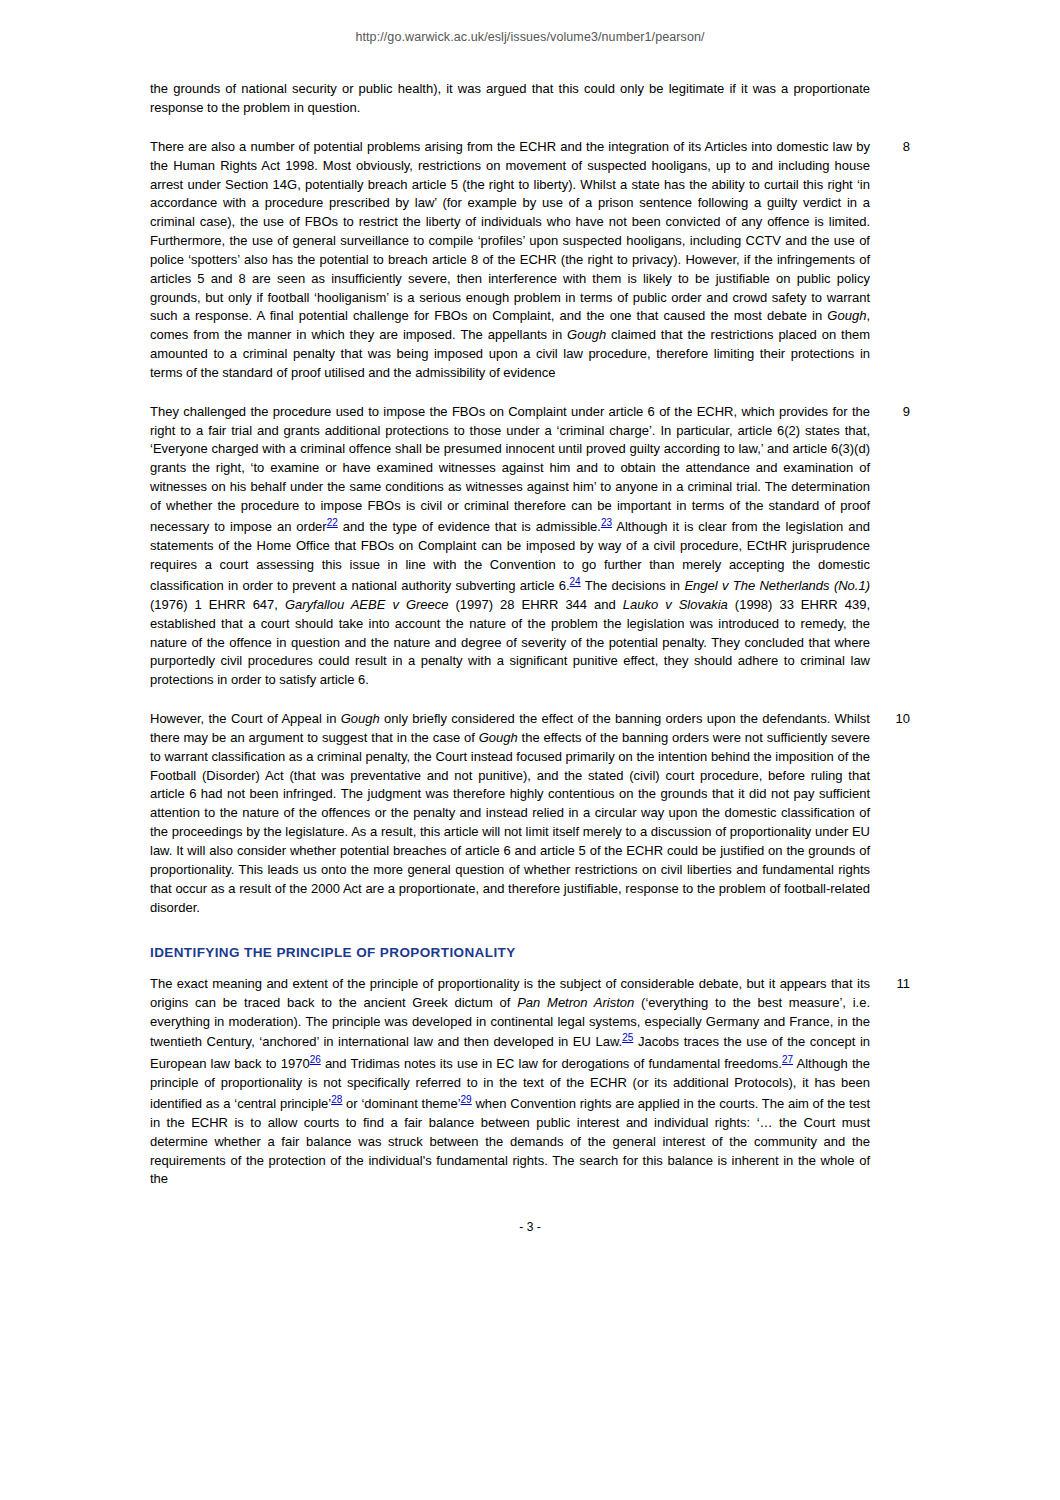http://go.warwick.ac.uk/eslj/issues/volume3/number1/pearson/
the grounds of national security or public health), it was argued that this could only be legitimate if it was a proportionate response to the problem in question.
8 There are also a number of potential problems arising from the ECHR and the integration of its Articles into domestic law by the Human Rights Act 1998. Most obviously, restrictions on movement of suspected hooligans, up to and including house arrest under Section 14G, potentially breach article 5 (the right to liberty). Whilst a state has the ability to curtail this right ‘in accordance with a procedure prescribed by law’ (for example by use of a prison sentence following a guilty verdict in a criminal case), the use of FBOs to restrict the liberty of individuals who have not been convicted of any offence is limited. Furthermore, the use of general surveillance to compile ‘profiles’ upon suspected hooligans, including CCTV and the use of police ‘spotters’ also has the potential to breach article 8 of the ECHR (the right to privacy). However, if the infringements of articles 5 and 8 are seen as insufficiently severe, then interference with them is likely to be justifiable on public policy grounds, but only if football ‘hooliganism’ is a serious enough problem in terms of public order and crowd safety to warrant such a response. A final potential challenge for FBOs on Complaint, and the one that caused the most debate in Gough, comes from the manner in which they are imposed. The appellants in Gough claimed that the restrictions placed on them amounted to a criminal penalty that was being imposed upon a civil law procedure, therefore limiting their protections in terms of the standard of proof utilised and the admissibility of evidence
9 They challenged the procedure used to impose the FBOs on Complaint under article 6 of the ECHR, which provides for the right to a fair trial and grants additional protections to those under a ‘criminal charge’. In particular, article 6(2) states that, ‘Everyone charged with a criminal offence shall be presumed innocent until proved guilty according to law,’ and article 6(3)(d) grants the right, ‘to examine or have examined witnesses against him and to obtain the attendance and examination of witnesses on his behalf under the same conditions as witnesses against him’ to anyone in a criminal trial. The determination of whether the procedure to impose FBOs is civil or criminal therefore can be important in terms of the standard of proof necessary to impose an order22 and the type of evidence that is admissible.23 Although it is clear from the legislation and statements of the Home Office that FBOs on Complaint can be imposed by way of a civil procedure, ECtHR jurisprudence requires a court assessing this issue in line with the Convention to go further than merely accepting the domestic classification in order to prevent a national authority subverting article 6.24 The decisions in Engel v The Netherlands (No.1) (1976) 1 EHRR 647, Garyfallou AEBE v Greece (1997) 28 EHRR 344 and Lauko v Slovakia (1998) 33 EHRR 439, established that a court should take into account the nature of the problem the legislation was introduced to remedy, the nature of the offence in question and the nature and degree of severity of the potential penalty. They concluded that where purportedly civil procedures could result in a penalty with a significant punitive effect, they should adhere to criminal law protections in order to satisfy article 6.
10 However, the Court of Appeal in Gough only briefly considered the effect of the banning orders upon the defendants. Whilst there may be an argument to suggest that in the case of Gough the effects of the banning orders were not sufficiently severe to warrant classification as a criminal penalty, the Court instead focused primarily on the intention behind the imposition of the Football (Disorder) Act (that was preventative and not punitive), and the stated (civil) court procedure, before ruling that article 6 had not been infringed. The judgment was therefore highly contentious on the grounds that it did not pay sufficient attention to the nature of the offences or the penalty and instead relied in a circular way upon the domestic classification of the proceedings by the legislature. As a result, this article will not limit itself merely to a discussion of proportionality under EU law. It will also consider whether potential breaches of article 6 and article 5 of the ECHR could be justified on the grounds of proportionality. This leads us onto the more general question of whether restrictions on civil liberties and fundamental rights that occur as a result of the 2000 Act are a proportionate, and therefore justifiable, response to the problem of football-related disorder.
IDENTIFYING THE PRINCIPLE OF PROPORTIONALITY
11 The exact meaning and extent of the principle of proportionality is the subject of considerable debate, but it appears that its origins can be traced back to the ancient Greek dictum of Pan Metron Ariston (‘everything to the best measure’, i.e. everything in moderation). The principle was developed in continental legal systems, especially Germany and France, in the twentieth Century, ‘anchored’ in international law and then developed in EU Law.25 Jacobs traces the use of the concept in European law back to 197026 and Tridimas notes its use in EC law for derogations of fundamental freedoms.27 Although the principle of proportionality is not specifically referred to in the text of the ECHR (or its additional Protocols), it has been identified as a ‘central principle’28 or ‘dominant theme’29 when Convention rights are applied in the courts. The aim of the test in the ECHR is to allow courts to find a fair balance between public interest and individual rights: ‘… the Court must determine whether a fair balance was struck between the demands of the general interest of the community and the requirements of the protection of the individual's fundamental rights. The search for this balance is inherent in the whole of the
- 3 -